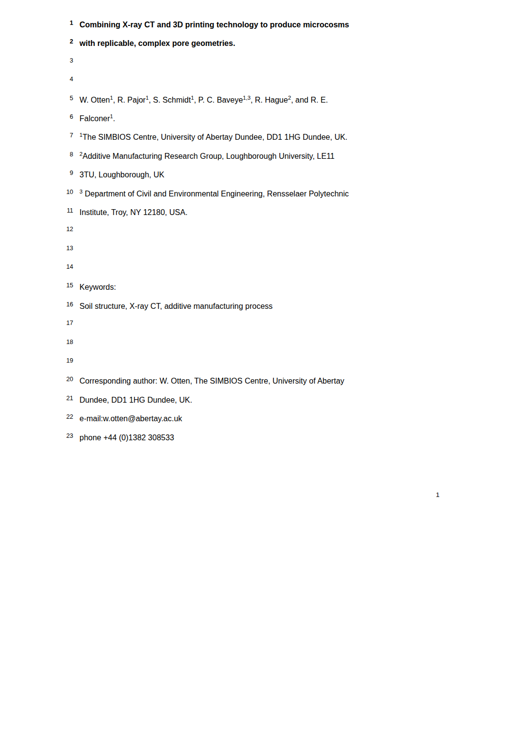Combining X-ray CT and 3D printing technology to produce microcosms
with replicable, complex pore geometries.
W. Otten1, R. Pajor1, S. Schmidt1, P. C. Baveye1,3, R. Hague2, and R. E.
Falconer1.
1The SIMBIOS Centre, University of Abertay Dundee, DD1 1HG Dundee, UK.
2Additive Manufacturing Research Group, Loughborough University, LE11
3TU, Loughborough, UK
3 Department of Civil and Environmental Engineering, Rensselaer Polytechnic
Institute, Troy, NY 12180, USA.
Keywords:
Soil structure, X-ray CT, additive manufacturing process
Corresponding author: W. Otten, The SIMBIOS Centre, University of Abertay
Dundee, DD1 1HG Dundee, UK.
e-mail:w.otten@abertay.ac.uk
phone +44 (0)1382 308533
1